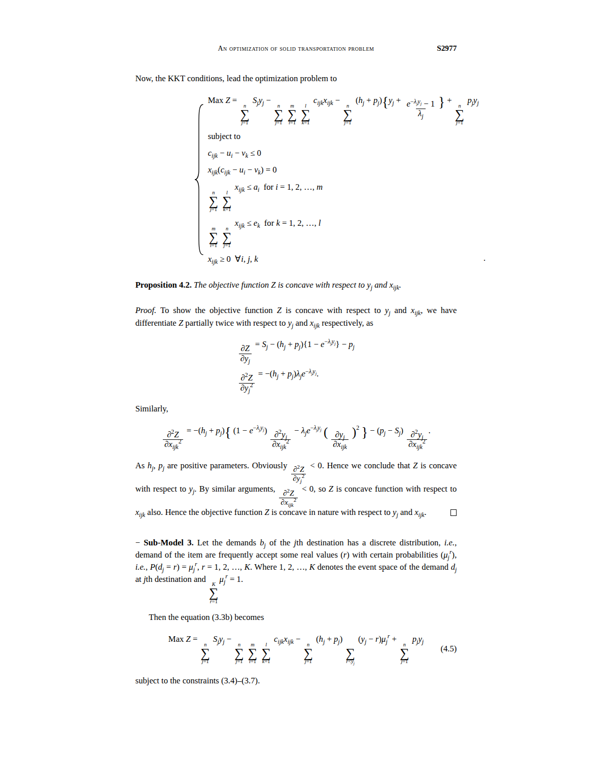An optimization of solid transportation problem S2977
Now, the KKT conditions, lead the optimization problem to
Max Z = n∑j=1 Sjyj − n∑j=1 m∑i=1 l∑k=1 cijkxijk − n∑j=1 (hj + pj){yj + e−λjyj − 1 λj } + n∑j=1 pjyj subject to cijk − ui − vk ≤ 0 xijk(cijk − ui − vk) = 0 n∑j=1 l∑k=1 xijk ≤ ai for i = 1, 2, …, m m∑i=1 n∑j=1 xijk ≤ ek for k = 1, 2, …, l xijk ≥ 0 ∀i, j, k .
Proposition 4.2. The objective function Z is concave with respect to yj and xijk.
Proof. To show the objective function Z is concave with respect to yj and xijk, we have differentiate Z partially twice with respect to yj and xijk respectively, as
∂Z ∂yj = Sj − (hj + pj){1 − e−λjyj} − pj
∂2Z ∂yj2 = −(hj + pj)λje−λjyj.
Similarly,
∂2Z ∂xijk2 = −(hj + pj){ (1 − e−λjyj) ∂2yj ∂xijk2 − λje−λjyj ( ∂yj ∂xijk )2 } − (pj − Sj) ∂2yj ∂xijk2 .
As hj, pj are positive parameters. Obviously ∂2Z∂yj2 < 0. Hence we conclude that Z is concave with respect to yj. By similar arguments, ∂2Z∂xijk2 < 0, so Z is concave function with respect to xijk also. Hence the objective function Z is concave in nature with respect to yj and xijk.
− Sub-Model 3. Let the demands bj of the jth destination has a discrete distribution, i.e., demand of the item are frequently accept some real values (r) with certain probabilities (μjr), i.e., P(dj = r) = μjr, r = 1, 2, …, K. Where 1, 2, …, K denotes the event space of the demand dj at jth destination and K∑r=1 μjr = 1.
Then the equation (3.3b) becomes
Max Z = n∑j=1 Sjyj − n∑j=1 m∑i=1 l∑k=1 cijkxijk − n∑j=1 (hj + pj) ∑r<yj (yj − r)μjr + n∑j=1 pjyj (4.5)
subject to the constraints (3.4)–(3.7).